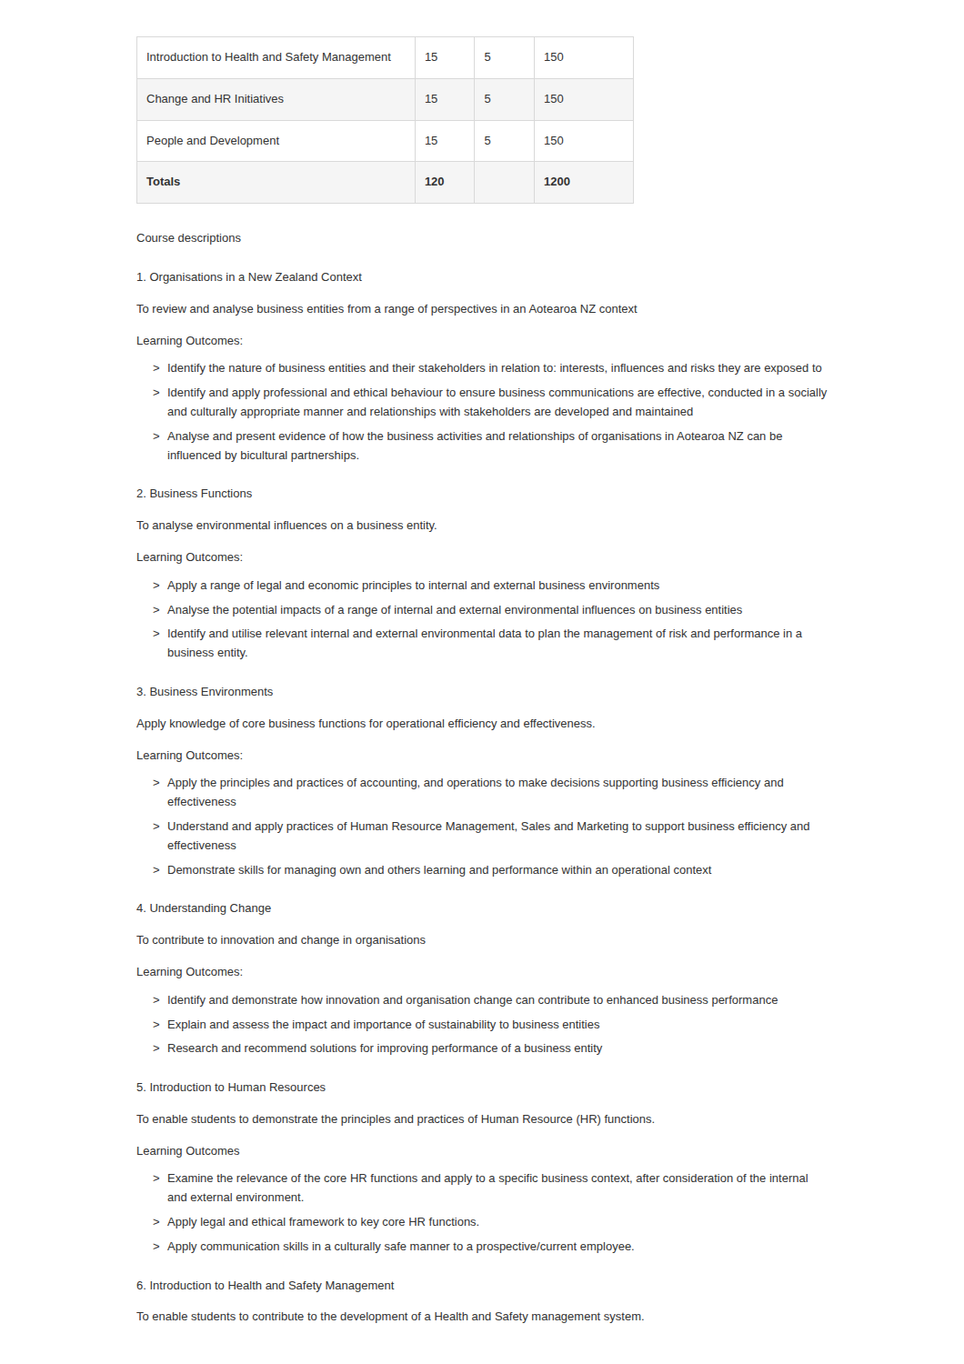| Introduction to Health and Safety Management | 15 | 5 | 150 |
| Change and HR Initiatives | 15 | 5 | 150 |
| People and Development | 15 | 5 | 150 |
| Totals | 120 | | 1200 |
Course descriptions
1. Organisations in a New Zealand Context
To review and analyse business entities from a range of perspectives in an Aotearoa NZ context
Learning Outcomes:
Identify the nature of business entities and their stakeholders in relation to: interests, influences and risks they are exposed to
Identify and apply professional and ethical behaviour to ensure business communications are effective, conducted in a socially and culturally appropriate manner and relationships with stakeholders are developed and maintained
Analyse and present evidence of how the business activities and relationships of organisations in Aotearoa NZ can be influenced by bicultural partnerships.
2. Business Functions
To analyse environmental influences on a business entity.
Learning Outcomes:
Apply a range of legal and economic principles to internal and external business environments
Analyse the potential impacts of a range of internal and external environmental influences on business entities
Identify and utilise relevant internal and external environmental data to plan the management of risk and performance in a business entity.
3. Business Environments
Apply knowledge of core business functions for operational efficiency and effectiveness.
Learning Outcomes:
Apply the principles and practices of accounting, and operations to make decisions supporting business efficiency and effectiveness
Understand and apply practices of Human Resource Management, Sales and Marketing to support business efficiency and effectiveness
Demonstrate skills for managing own and others learning and performance within an operational context
4. Understanding Change
To contribute to innovation and change in organisations
Learning Outcomes:
Identify and demonstrate how innovation and organisation change can contribute to enhanced business performance
Explain and assess the impact and importance of sustainability to business entities
Research and recommend solutions for improving performance of a business entity
5. Introduction to Human Resources
To enable students to demonstrate the principles and practices of Human Resource (HR) functions.
Learning Outcomes
Examine the relevance of the core HR functions and apply to a specific business context, after consideration of the internal and external environment.
Apply legal and ethical framework to key core HR functions.
Apply communication skills in a culturally safe manner to a prospective/current employee.
6. Introduction to Health and Safety Management
To enable students to contribute to the development of a Health and Safety management system.